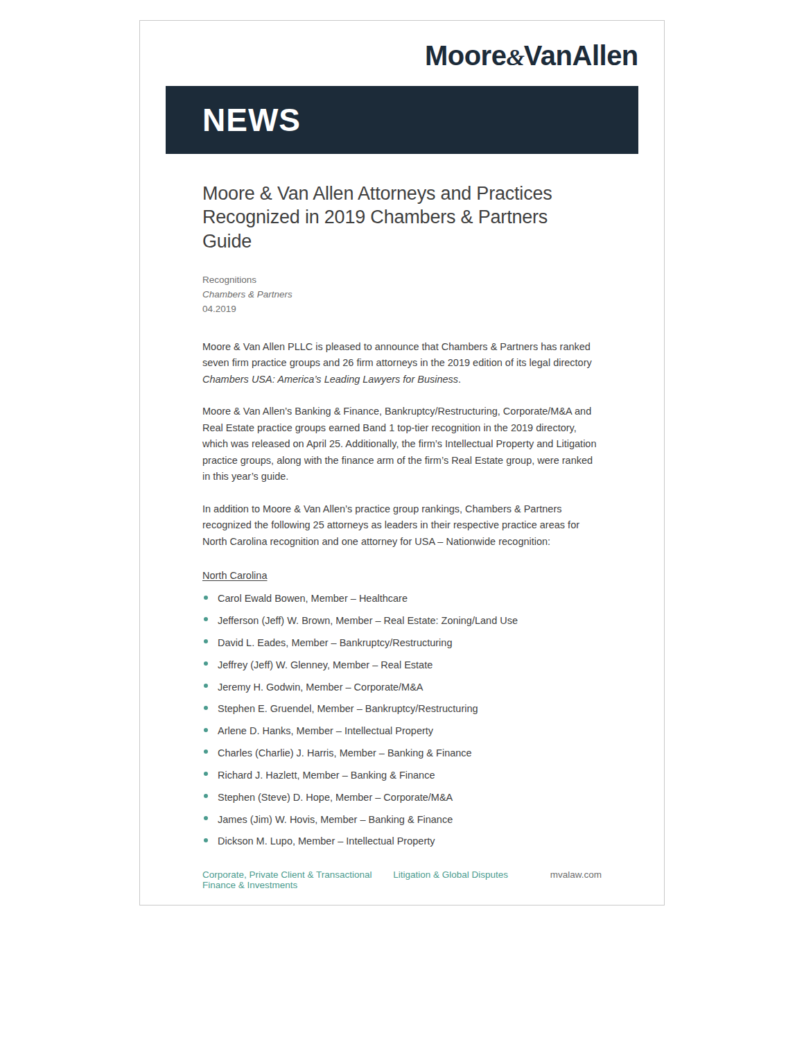Moore&VanAllen
NEWS
Moore & Van Allen Attorneys and Practices Recognized in 2019 Chambers & Partners Guide
Recognitions
Chambers & Partners
04.2019
Moore & Van Allen PLLC is pleased to announce that Chambers & Partners has ranked seven firm practice groups and 26 firm attorneys in the 2019 edition of its legal directory Chambers USA: America’s Leading Lawyers for Business.
Moore & Van Allen’s Banking & Finance, Bankruptcy/Restructuring, Corporate/M&A and Real Estate practice groups earned Band 1 top-tier recognition in the 2019 directory, which was released on April 25. Additionally, the firm’s Intellectual Property and Litigation practice groups, along with the finance arm of the firm’s Real Estate group, were ranked in this year’s guide.
In addition to Moore & Van Allen’s practice group rankings, Chambers & Partners recognized the following 25 attorneys as leaders in their respective practice areas for North Carolina recognition and one attorney for USA – Nationwide recognition:
North Carolina
Carol Ewald Bowen, Member – Healthcare
Jefferson (Jeff) W. Brown, Member – Real Estate: Zoning/Land Use
David L. Eades, Member – Bankruptcy/Restructuring
Jeffrey (Jeff) W. Glenney, Member – Real Estate
Jeremy H. Godwin, Member – Corporate/M&A
Stephen E. Gruendel, Member – Bankruptcy/Restructuring
Arlene D. Hanks, Member – Intellectual Property
Charles (Charlie) J. Harris, Member – Banking & Finance
Richard J. Hazlett, Member – Banking & Finance
Stephen (Steve) D. Hope, Member – Corporate/M&A
James (Jim) W. Hovis, Member – Banking & Finance
Dickson M. Lupo, Member – Intellectual Property
Corporate, Private Client & Transactional Litigation & Global Disputes Finance & Investments
mvalaw.com